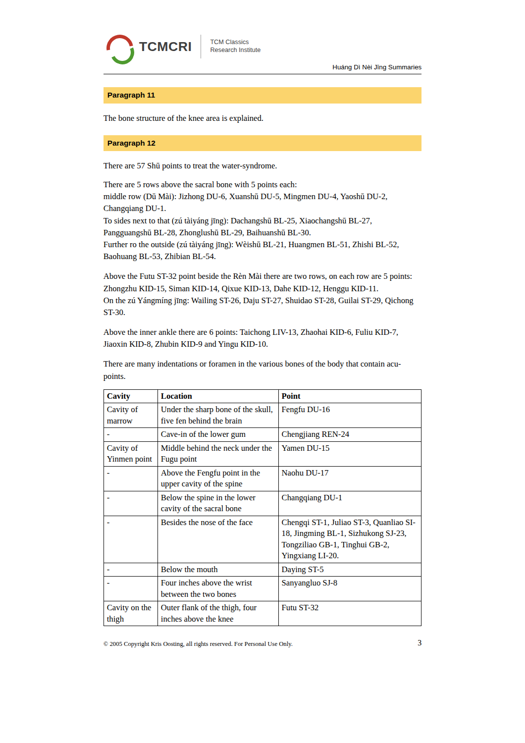TCMCRI
TCM Classics
Research Institute
Huáng Dì Nèi Jīng Summaries
Paragraph 11
The bone structure of the knee area is explained.
Paragraph 12
There are 57 Shū points to treat the water-syndrome.
There are 5 rows above the sacral bone with 5 points each:
middle row (Dū Mài): Jizhong DU-6, Xuanshū DU-5, Mingmen DU-4, Yaoshū DU-2, Changqiang DU-1.
To sides next to that (zú tàiyáng jīng): Dachangshū BL-25, Xiaochangshū BL-27, Pangguangshū BL-28, Zhonglushū BL-29, Baihuanshū BL-30.
Further ro the outside (zú tàiyáng jīng): Wèishū BL-21, Huangmen BL-51, Zhishi BL-52, Baohuang BL-53, Zhibian BL-54.
Above the Futu ST-32 point beside the Rèn Mài there are two rows, on each row are 5 points: Zhongzhu KID-15, Siman KID-14, Qixue KID-13, Dahe KID-12, Henggu KID-11.
On the zú Yángmíng jīng: Wailing ST-26, Daju ST-27, Shuidao ST-28, Guilai ST-29, Qichong ST-30.
Above the inner ankle there are 6 points: Taichong LIV-13, Zhaohai KID-6, Fuliu KID-7, Jiaoxin KID-8, Zhubin KID-9 and Yingu KID-10.
There are many indentations or foramen in the various bones of the body that contain acu-points.
| Cavity | Location | Point |
| --- | --- | --- |
| Cavity of marrow | Under the sharp bone of the skull, five fen behind the brain | Fengfu DU-16 |
| - | Cave-in of the lower gum | Chengjiang REN-24 |
| Cavity of Yinmen point | Middle behind the neck under the Fugu point | Yamen DU-15 |
| - | Above the Fengfu point in the upper cavity of the spine | Naohu DU-17 |
| - | Below the spine in the lower cavity of the sacral bone | Changqiang DU-1 |
| - | Besides the nose of the face | Chengqi ST-1, Juliao ST-3, Quanliao SI-18, Jingming BL-1, Sizhukong SJ-23, Tongziliao GB-1, Tinghui GB-2, Yingxiang LI-20. |
| - | Below the mouth | Daying ST-5 |
| - | Four inches above the wrist between the two bones | Sanyangluo SJ-8 |
| Cavity on the thigh | Outer flank of the thigh, four inches above the knee | Futu ST-32 |
© 2005 Copyright Kris Oosting, all rights reserved. For Personal Use Only.
3